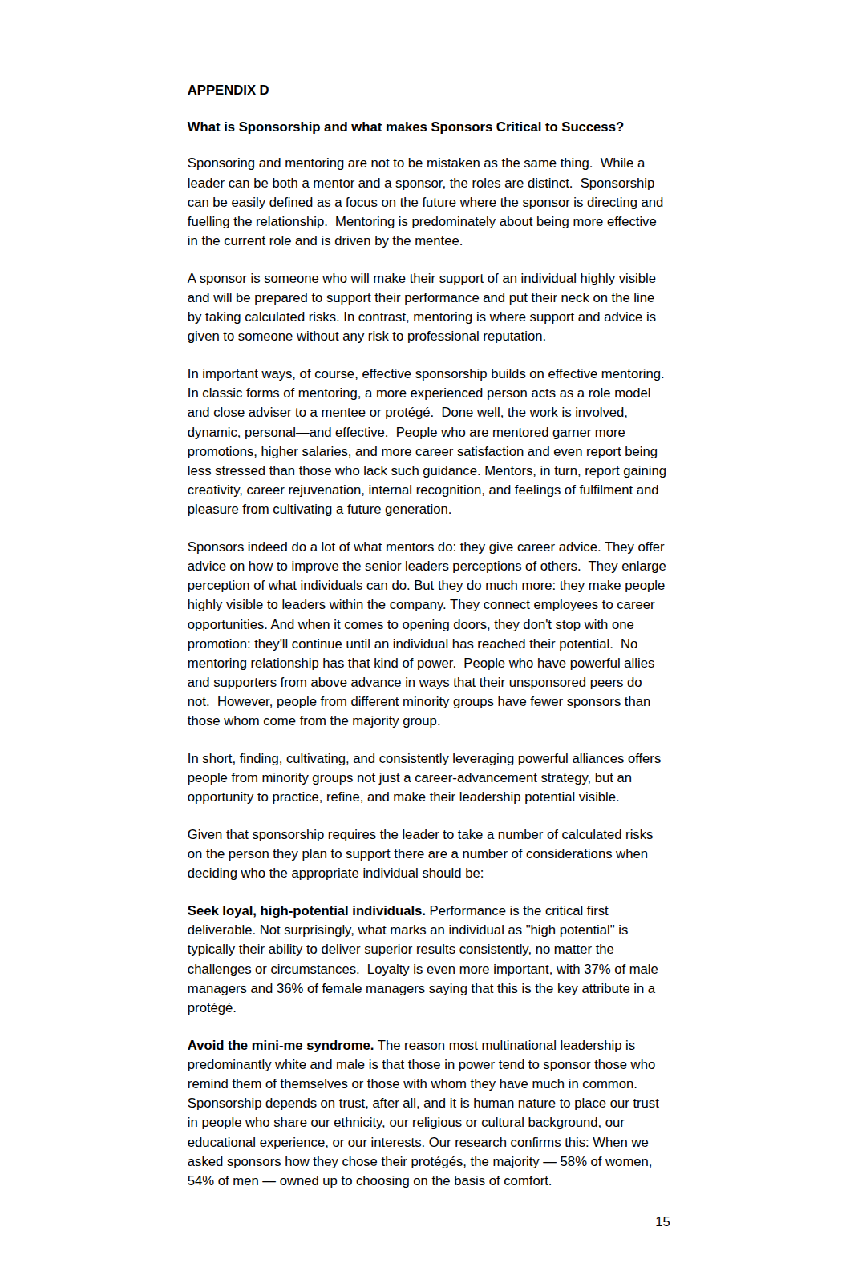APPENDIX D
What is Sponsorship and what makes Sponsors Critical to Success?
Sponsoring and mentoring are not to be mistaken as the same thing. While a leader can be both a mentor and a sponsor, the roles are distinct. Sponsorship can be easily defined as a focus on the future where the sponsor is directing and fuelling the relationship. Mentoring is predominately about being more effective in the current role and is driven by the mentee.
A sponsor is someone who will make their support of an individual highly visible and will be prepared to support their performance and put their neck on the line by taking calculated risks. In contrast, mentoring is where support and advice is given to someone without any risk to professional reputation.
In important ways, of course, effective sponsorship builds on effective mentoring. In classic forms of mentoring, a more experienced person acts as a role model and close adviser to a mentee or protégé. Done well, the work is involved, dynamic, personal—and effective. People who are mentored garner more promotions, higher salaries, and more career satisfaction and even report being less stressed than those who lack such guidance. Mentors, in turn, report gaining creativity, career rejuvenation, internal recognition, and feelings of fulfilment and pleasure from cultivating a future generation.
Sponsors indeed do a lot of what mentors do: they give career advice. They offer advice on how to improve the senior leaders perceptions of others. They enlarge perception of what individuals can do. But they do much more: they make people highly visible to leaders within the company. They connect employees to career opportunities. And when it comes to opening doors, they don't stop with one promotion: they'll continue until an individual has reached their potential. No mentoring relationship has that kind of power. People who have powerful allies and supporters from above advance in ways that their unsponsored peers do not. However, people from different minority groups have fewer sponsors than those whom come from the majority group.
In short, finding, cultivating, and consistently leveraging powerful alliances offers people from minority groups not just a career-advancement strategy, but an opportunity to practice, refine, and make their leadership potential visible.
Given that sponsorship requires the leader to take a number of calculated risks on the person they plan to support there are a number of considerations when deciding who the appropriate individual should be:
Seek loyal, high-potential individuals. Performance is the critical first deliverable. Not surprisingly, what marks an individual as "high potential" is typically their ability to deliver superior results consistently, no matter the challenges or circumstances. Loyalty is even more important, with 37% of male managers and 36% of female managers saying that this is the key attribute in a protégé.
Avoid the mini-me syndrome. The reason most multinational leadership is predominantly white and male is that those in power tend to sponsor those who remind them of themselves or those with whom they have much in common. Sponsorship depends on trust, after all, and it is human nature to place our trust in people who share our ethnicity, our religious or cultural background, our educational experience, or our interests. Our research confirms this: When we asked sponsors how they chose their protégés, the majority — 58% of women, 54% of men — owned up to choosing on the basis of comfort.
15